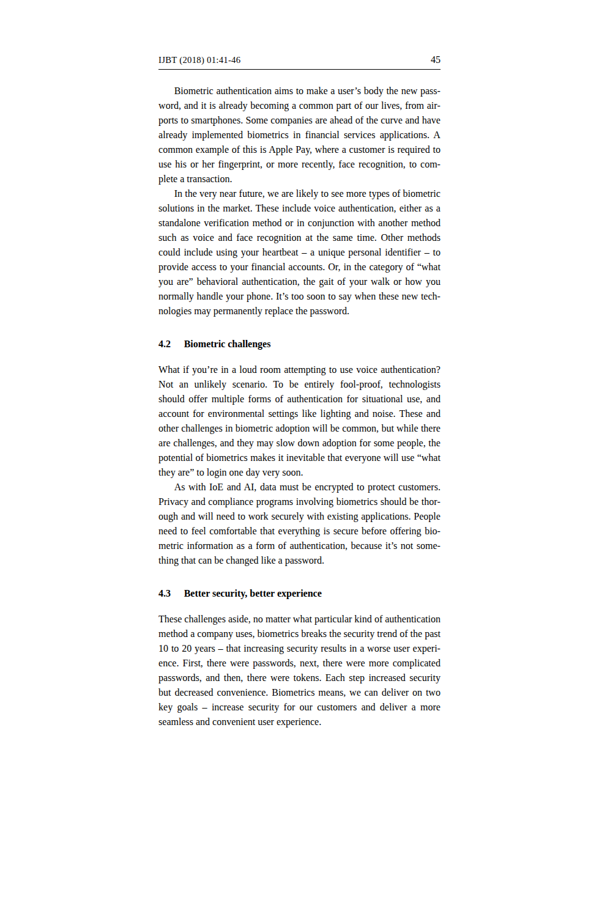IJBT (2018) 01:41-46 45
Biometric authentication aims to make a user’s body the new password, and it is already becoming a common part of our lives, from airports to smartphones. Some companies are ahead of the curve and have already implemented biometrics in financial services applications. A common example of this is Apple Pay, where a customer is required to use his or her fingerprint, or more recently, face recognition, to complete a transaction.
In the very near future, we are likely to see more types of biometric solutions in the market. These include voice authentication, either as a standalone verification method or in conjunction with another method such as voice and face recognition at the same time. Other methods could include using your heartbeat – a unique personal identifier – to provide access to your financial accounts. Or, in the category of “what you are” behavioral authentication, the gait of your walk or how you normally handle your phone. It’s too soon to say when these new technologies may permanently replace the password.
4.2 Biometric challenges
What if you’re in a loud room attempting to use voice authentication? Not an unlikely scenario. To be entirely fool-proof, technologists should offer multiple forms of authentication for situational use, and account for environmental settings like lighting and noise. These and other challenges in biometric adoption will be common, but while there are challenges, and they may slow down adoption for some people, the potential of biometrics makes it inevitable that everyone will use “what they are” to login one day very soon.
As with IoE and AI, data must be encrypted to protect customers. Privacy and compliance programs involving biometrics should be thorough and will need to work securely with existing applications. People need to feel comfortable that everything is secure before offering biometric information as a form of authentication, because it’s not something that can be changed like a password.
4.3 Better security, better experience
These challenges aside, no matter what particular kind of authentication method a company uses, biometrics breaks the security trend of the past 10 to 20 years – that increasing security results in a worse user experience. First, there were passwords, next, there were more complicated passwords, and then, there were tokens. Each step increased security but decreased convenience. Biometrics means, we can deliver on two key goals – increase security for our customers and deliver a more seamless and convenient user experience.